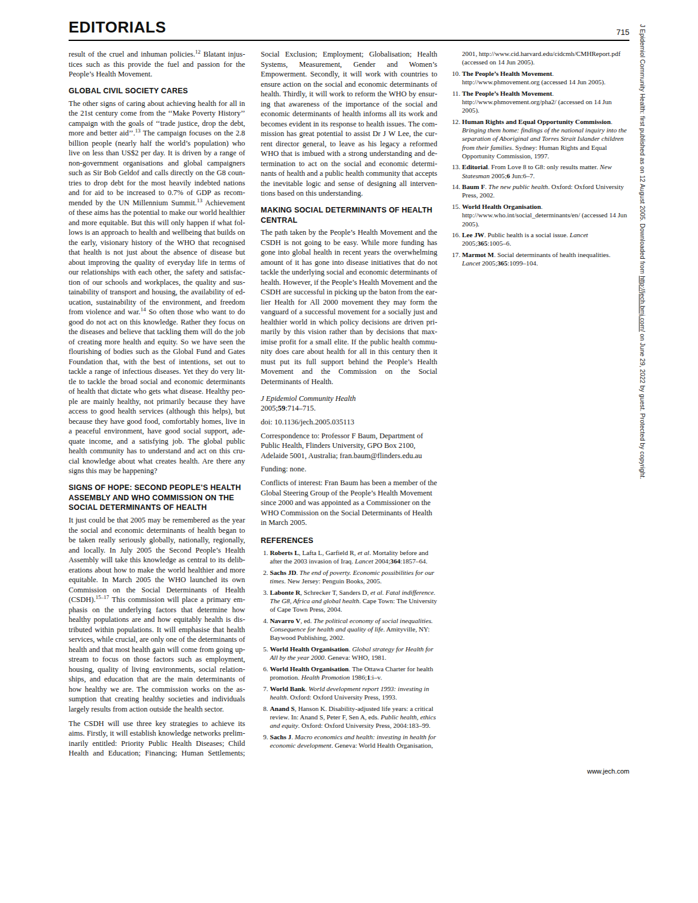EDITORIALS
715
result of the cruel and inhuman policies.12 Blatant injustices such as this provide the fuel and passion for the People’s Health Movement.
Global civil society cares
The other signs of caring about achieving health for all in the 21st century come from the ‘‘Make Poverty History’’ campaign with the goals of ‘‘trade justice, drop the debt, more and better aid’’.13 The campaign focuses on the 2.8 billion people (nearly half the world’s population) who live on less than US$2 per day. It is driven by a range of non-government organisations and global campaigners such as Sir Bob Geldof and calls directly on the G8 countries to drop debt for the most heavily indebted nations and for aid to be increased to 0.7% of GDP as recommended by the UN Millennium Summit.13 Achievement of these aims has the potential to make our world healthier and more equitable. But this will only happen if what follows is an approach to health and wellbeing that builds on the early, visionary history of the WHO that recognised that health is not just about the absence of disease but about improving the quality of everyday life in terms of our relationships with each other, the safety and satisfaction of our schools and workplaces, the quality and sustainability of transport and housing, the availability of education, sustainability of the environment, and freedom from violence and war.14 So often those who want to do good do not act on this knowledge. Rather they focus on the diseases and believe that tackling them will do the job of creating more health and equity. So we have seen the flourishing of bodies such as the Global Fund and Gates Foundation that, with the best of intentions, set out to tackle a range of infectious diseases. Yet they do very little to tackle the broad social and economic determinants of health that dictate who gets what disease. Healthy people are mainly healthy, not primarily because they have access to good health services (although this helps), but because they have good food, comfortably homes, live in a peaceful environment, have good social support, adequate income, and a satisfying job. The global public health community has to understand and act on this crucial knowledge about what creates health. Are there any signs this may be happening?
Signs of hope: Second People’s Health Assembly and WHO Commission on the Social Determinants of Health
It just could be that 2005 may be remembered as the year the social and economic determinants of health began to be taken really seriously globally, nationally, regionally, and locally. In July 2005 the Second People’s Health Assembly will take this knowledge as central to its deliberations about how to make the world healthier and more equitable. In March 2005 the WHO launched its own Commission on the Social Determinants of Health (CSDH).15–17 This commission will place a primary emphasis on the underlying factors that determine how healthy populations are and how equitably health is distributed within populations. It will emphasise that health services, while crucial, are only one of the determinants of health and that most health gain will come from going upstream to focus on those factors such as employment, housing, quality of living environments, social relationships, and education that are the main determinants of how healthy we are. The commission works on the assumption that creating healthy societies and individuals largely results from action outside the health sector.
The CSDH will use three key strategies to achieve its aims. Firstly, it will establish knowledge networks preliminarily entitled: Priority Public Health Diseases; Child Health and Education; Financing; Human Settlements; Social Exclusion; Employment; Globalisation; Health Systems, Measurement, Gender and Women’s Empowerment. Secondly, it will work with countries to ensure action on the social and economic determinants of health. Thirdly, it will work to reform the WHO by ensuring that awareness of the importance of the social and economic determinants of health informs all its work and becomes evident in its response to health issues. The commission has great potential to assist Dr J W Lee, the current director general, to leave as his legacy a reformed WHO that is imbued with a strong understanding and determination to act on the social and economic determinants of health and a public health community that accepts the inevitable logic and sense of designing all interventions based on this understanding.
Making social determinants of health central
The path taken by the People’s Health Movement and the CSDH is not going to be easy. While more funding has gone into global health in recent years the overwhelming amount of it has gone into disease initiatives that do not tackle the underlying social and economic determinants of health. However, if the People’s Health Movement and the CSDH are successful in picking up the baton from the earlier Health for All 2000 movement they may form the vanguard of a successful movement for a socially just and healthier world in which policy decisions are driven primarily by this vision rather than by decisions that maximise profit for a small elite. If the public health community does care about health for all in this century then it must put its full support behind the People’s Health Movement and the Commission on the Social Determinants of Health.
J Epidemiol Community Health
2005;59:714–715.
doi: 10.1136/jech.2005.035113
Correspondence to: Professor F Baum, Department of Public Health, Flinders University, GPO Box 2100, Adelaide 5001, Australia; fran.baum@flinders.edu.au
Funding: none.
Conflicts of interest: Fran Baum has been a member of the Global Steering Group of the People’s Health Movement since 2000 and was appointed as a Commissioner on the WHO Commission on the Social Determinants of Health in March 2005.
References
Roberts L, Lafta L, Garfield R, et al. Mortality before and after the 2003 invasion of Iraq. Lancet 2004;364:1857–64.
Sachs JD. The end of poverty. Economic possibilities for our times. New Jersey: Penguin Books, 2005.
Labonte R, Schrecker T, Sanders D, et al. Fatal indifference. The G8, Africa and global health. Cape Town: The University of Cape Town Press, 2004.
Navarro V, ed. The political economy of social inequalities. Consequence for health and quality of life. Amityville, NY: Baywood Publishing, 2002.
World Health Organisation. Global strategy for Health for All by the year 2000. Geneva: WHO, 1981.
World Health Organisation. The Ottawa Charter for health promotion. Health Promotion 1986;1:i–v.
World Bank. World development report 1993: investing in health. Oxford: Oxford University Press, 1993.
Anand S, Hanson K. Disability-adjusted life years: a critical review. In: Anand S, Peter F, Sen A, eds. Public health, ethics and equity. Oxford: Oxford University Press, 2004:183–99.
Sachs J. Macro economics and health: investing in health for economic development. Geneva: World Health Organisation, 2001, http://www.cid.harvard.edu/cidcmh/CMHReport.pdf (accessed on 14 Jun 2005).
The People’s Health Movement. http://www.phmovement.org (accessed 14 Jun 2005).
The People’s Health Movement. http://www.phmovement.org/pha2/ (accessed on 14 Jun 2005).
Human Rights and Equal Opportunity Commission. Bringing them home: findings of the national inquiry into the separation of Aboriginal and Torres Strait Islander children from their families. Sydney: Human Rights and Equal Opportunity Commission, 1997.
Editorial. From Love 8 to G8: only results matter. New Statesman 2005;6 Jun:6–7.
Baum F. The new public health. Oxford: Oxford University Press, 2002.
World Health Organisation. http://www.who.int/social_determinants/en/ (accessed 14 Jun 2005).
Lee JW. Public health is a social issue. Lancet 2005;365:1005–6.
Marmot M. Social determinants of health inequalities. Lancet 2005;365:1099–104.
J Epidemiol Community Health: first published as on 12 August 2005. Downloaded from http://jech.bmj.com/ on June 29, 2022 by guest. Protected by copyright.
www.jech.com